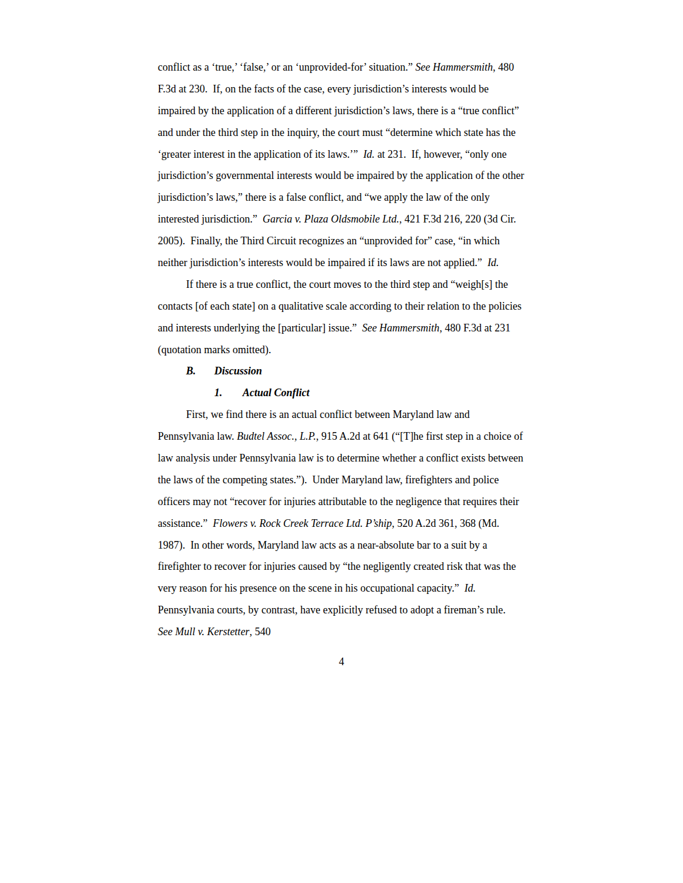conflict as a ‘true,’ ‘false,’ or an ‘unprovided-for’ situation.” See Hammersmith, 480 F.3d at 230. If, on the facts of the case, every jurisdiction’s interests would be impaired by the application of a different jurisdiction’s laws, there is a “true conflict” and under the third step in the inquiry, the court must “determine which state has the ‘greater interest in the application of its laws.’” Id. at 231. If, however, “only one jurisdiction’s governmental interests would be impaired by the application of the other jurisdiction’s laws,” there is a false conflict, and “we apply the law of the only interested jurisdiction.” Garcia v. Plaza Oldsmobile Ltd., 421 F.3d 216, 220 (3d Cir. 2005). Finally, the Third Circuit recognizes an “unprovided for” case, “in which neither jurisdiction’s interests would be impaired if its laws are not applied.” Id.
If there is a true conflict, the court moves to the third step and “weigh[s] the contacts [of each state] on a qualitative scale according to their relation to the policies and interests underlying the [particular] issue.” See Hammersmith, 480 F.3d at 231 (quotation marks omitted).
B. Discussion
1. Actual Conflict
First, we find there is an actual conflict between Maryland law and Pennsylvania law. Budtel Assoc., L.P., 915 A.2d at 641 (“[T]he first step in a choice of law analysis under Pennsylvania law is to determine whether a conflict exists between the laws of the competing states.”). Under Maryland law, firefighters and police officers may not “recover for injuries attributable to the negligence that requires their assistance.” Flowers v. Rock Creek Terrace Ltd. P’ship, 520 A.2d 361, 368 (Md. 1987). In other words, Maryland law acts as a near-absolute bar to a suit by a firefighter to recover for injuries caused by “the negligently created risk that was the very reason for his presence on the scene in his occupational capacity.” Id. Pennsylvania courts, by contrast, have explicitly refused to adopt a fireman’s rule. See Mull v. Kerstetter, 540
4